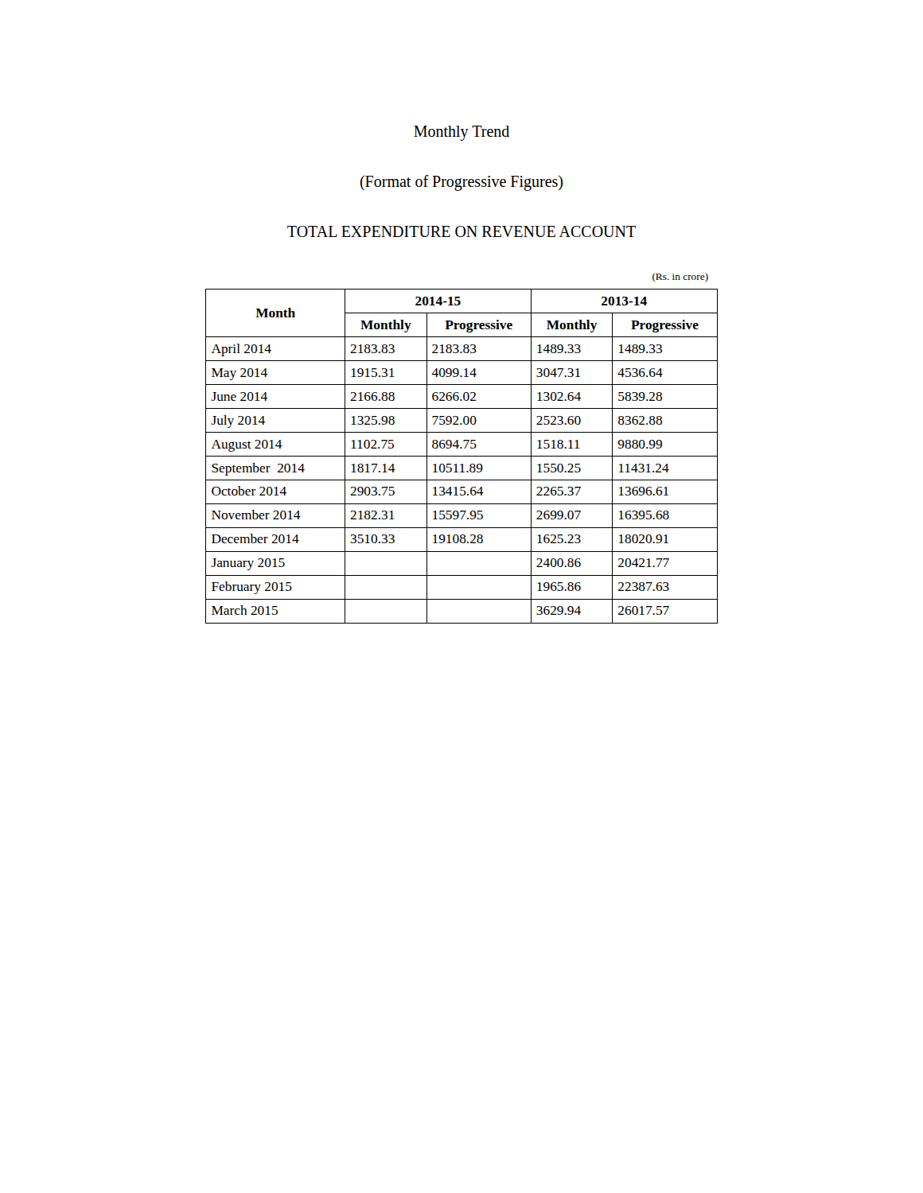Monthly Trend
(Format of Progressive Figures)
TOTAL EXPENDITURE ON REVENUE ACCOUNT
(Rs. in crore)
| Month | 2014-15 | 2013-14 |
| --- | --- | --- |
| Monthly | Progressive | Monthly | Progressive |
| April 2014 | 2183.83 | 2183.83 | 1489.33 | 1489.33 |
| May 2014 | 1915.31 | 4099.14 | 3047.31 | 4536.64 |
| June 2014 | 2166.88 | 6266.02 | 1302.64 | 5839.28 |
| July 2014 | 1325.98 | 7592.00 | 2523.60 | 8362.88 |
| August 2014 | 1102.75 | 8694.75 | 1518.11 | 9880.99 |
| September 2014 | 1817.14 | 10511.89 | 1550.25 | 11431.24 |
| October 2014 | 2903.75 | 13415.64 | 2265.37 | 13696.61 |
| November 2014 | 2182.31 | 15597.95 | 2699.07 | 16395.68 |
| December 2014 | 3510.33 | 19108.28 | 1625.23 | 18020.91 |
| January 2015 | | | 2400.86 | 20421.77 |
| February 2015 | | | 1965.86 | 22387.63 |
| March 2015 | | | 3629.94 | 26017.57 |